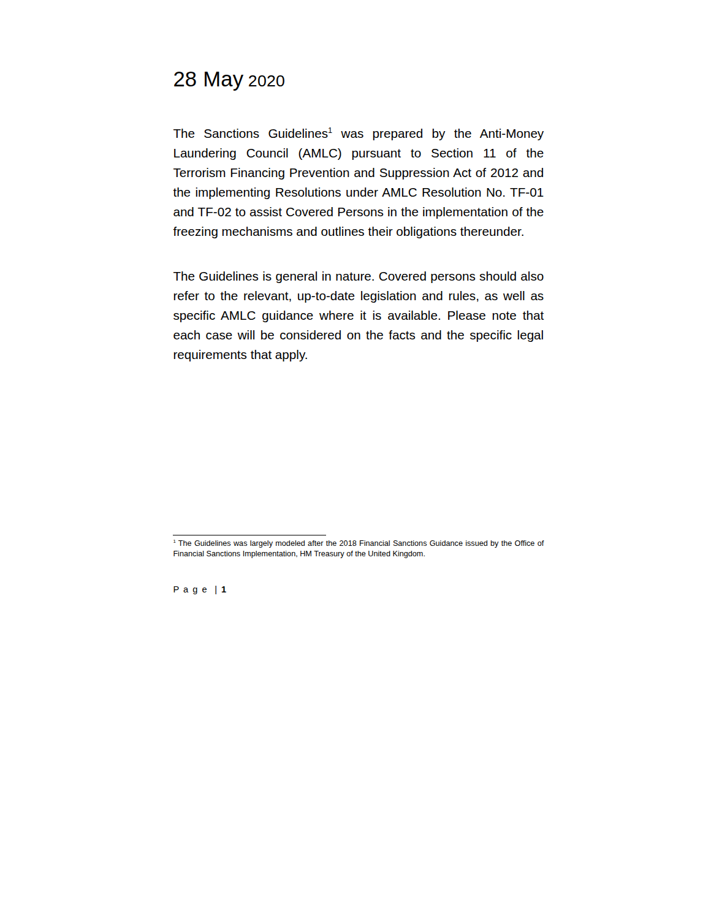28 May 2020
The Sanctions Guidelines1 was prepared by the Anti-Money Laundering Council (AMLC) pursuant to Section 11 of the Terrorism Financing Prevention and Suppression Act of 2012 and the implementing Resolutions under AMLC Resolution No. TF-01 and TF-02 to assist Covered Persons in the implementation of the freezing mechanisms and outlines their obligations thereunder.
The Guidelines is general in nature. Covered persons should also refer to the relevant, up-to-date legislation and rules, as well as specific AMLC guidance where it is available. Please note that each case will be considered on the facts and the specific legal requirements that apply.
1 The Guidelines was largely modeled after the 2018 Financial Sanctions Guidance issued by the Office of Financial Sanctions Implementation, HM Treasury of the United Kingdom.
P a g e | 1